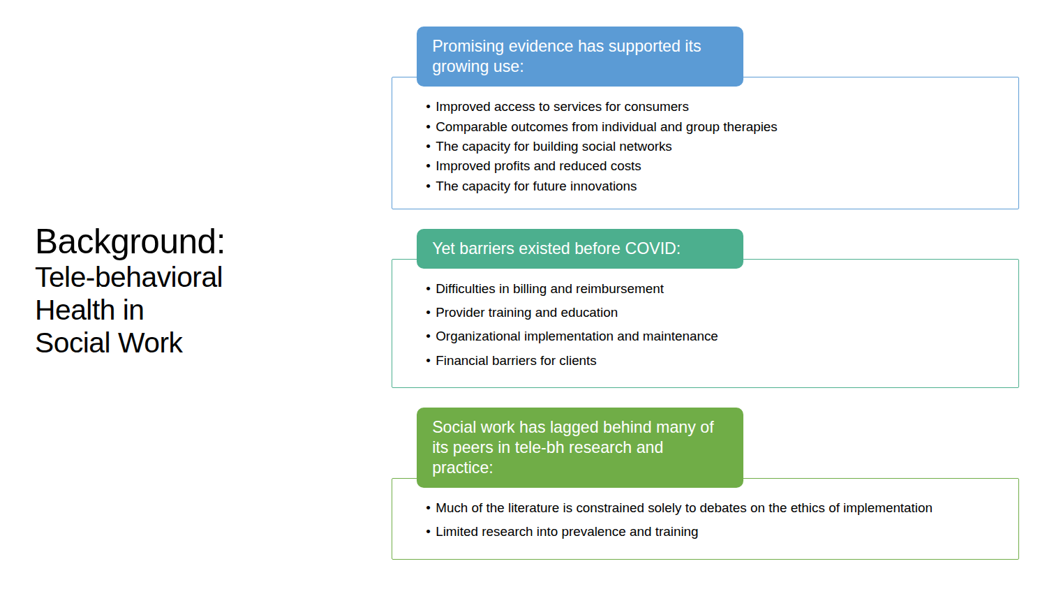Background: Tele-behavioral Health in Social Work
Promising evidence has supported its growing use:
Improved access to services for consumers
Comparable outcomes from individual and group therapies
The capacity for building social networks
Improved profits and reduced costs
The capacity for future innovations
Yet barriers existed before COVID:
Difficulties in billing and reimbursement
Provider training and education
Organizational implementation and maintenance
Financial barriers for clients
Social work has lagged behind many of its peers in tele-bh research and practice:
Much of the literature is constrained solely to debates on the ethics of implementation
Limited research into prevalence and training